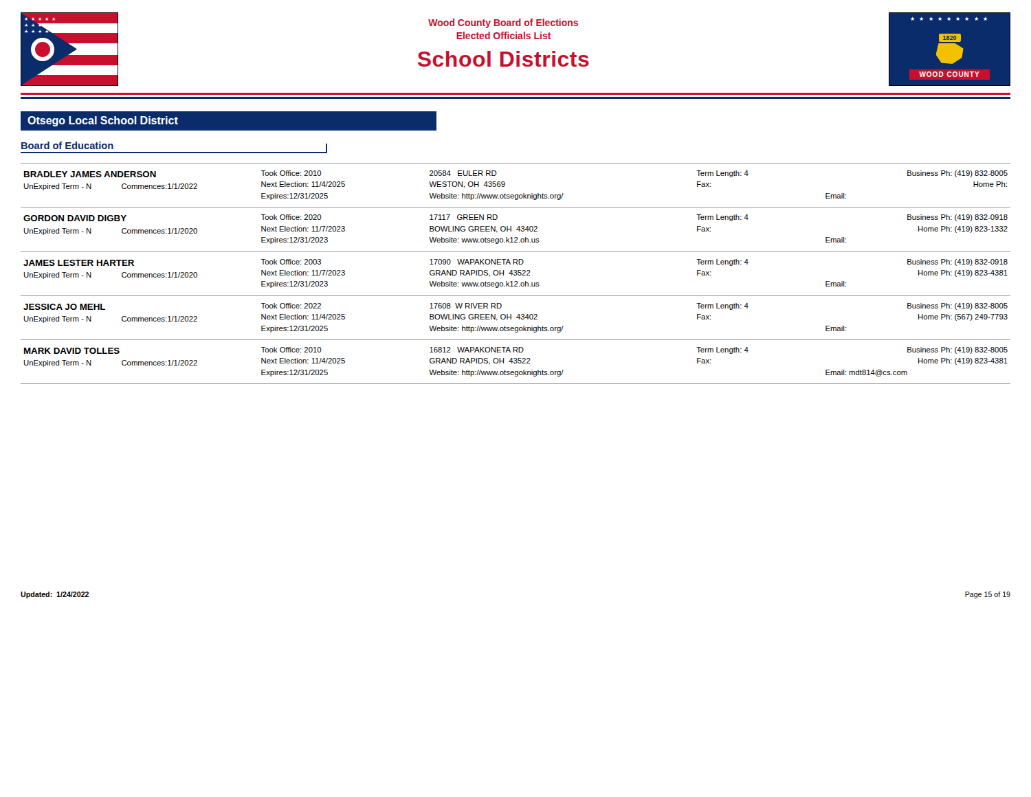★ ★ ★ ★ ★
★ ★ ★ ★
★ ★ ★ ★ ★
Wood County Board of Elections
Elected Officials List
School Districts
★ ★ ★ ★ ★ ★ ★ ★ ★
1820
WOOD COUNTY
Otsego Local School District
Board of Education
| Bradley James Anderson UnExpired Term - N Commences:1/1/2022 | Took Office: 2010 Next Election: 11/4/2025 Expires:12/31/2025 | 20584 EULER RD WESTON, OH 43569 Website: http://www.otsegoknights.org/ | Term Length: 4 Fax: | Business Ph: (419) 832-8005 Home Ph: Email: |
| Gordon David Digby UnExpired Term - N Commences:1/1/2020 | Took Office: 2020 Next Election: 11/7/2023 Expires:12/31/2023 | 17117 GREEN RD BOWLING GREEN, OH 43402 Website: www.otsego.k12.oh.us | Term Length: 4 Fax: | Business Ph: (419) 832-0918 Home Ph: (419) 823-1332 Email: |
| James Lester Harter UnExpired Term - N Commences:1/1/2020 | Took Office: 2003 Next Election: 11/7/2023 Expires:12/31/2023 | 17090 WAPAKONETA RD GRAND RAPIDS, OH 43522 Website: www.otsego.k12.oh.us | Term Length: 4 Fax: | Business Ph: (419) 832-0918 Home Ph: (419) 823-4381 Email: |
| Jessica Jo Mehl UnExpired Term - N Commences:1/1/2022 | Took Office: 2022 Next Election: 11/4/2025 Expires:12/31/2025 | 17608 W RIVER RD BOWLING GREEN, OH 43402 Website: http://www.otsegoknights.org/ | Term Length: 4 Fax: | Business Ph: (419) 832-8005 Home Ph: (567) 249-7793 Email: |
| Mark David Tolles UnExpired Term - N Commences:1/1/2022 | Took Office: 2010 Next Election: 11/4/2025 Expires:12/31/2025 | 16812 WAPAKONETA RD GRAND RAPIDS, OH 43522 Website: http://www.otsegoknights.org/ | Term Length: 4 Fax: | Business Ph: (419) 832-8005 Home Ph: (419) 823-4381 Email: mdt814@cs.com |
Updated: 1/24/2022
Page 15 of 19